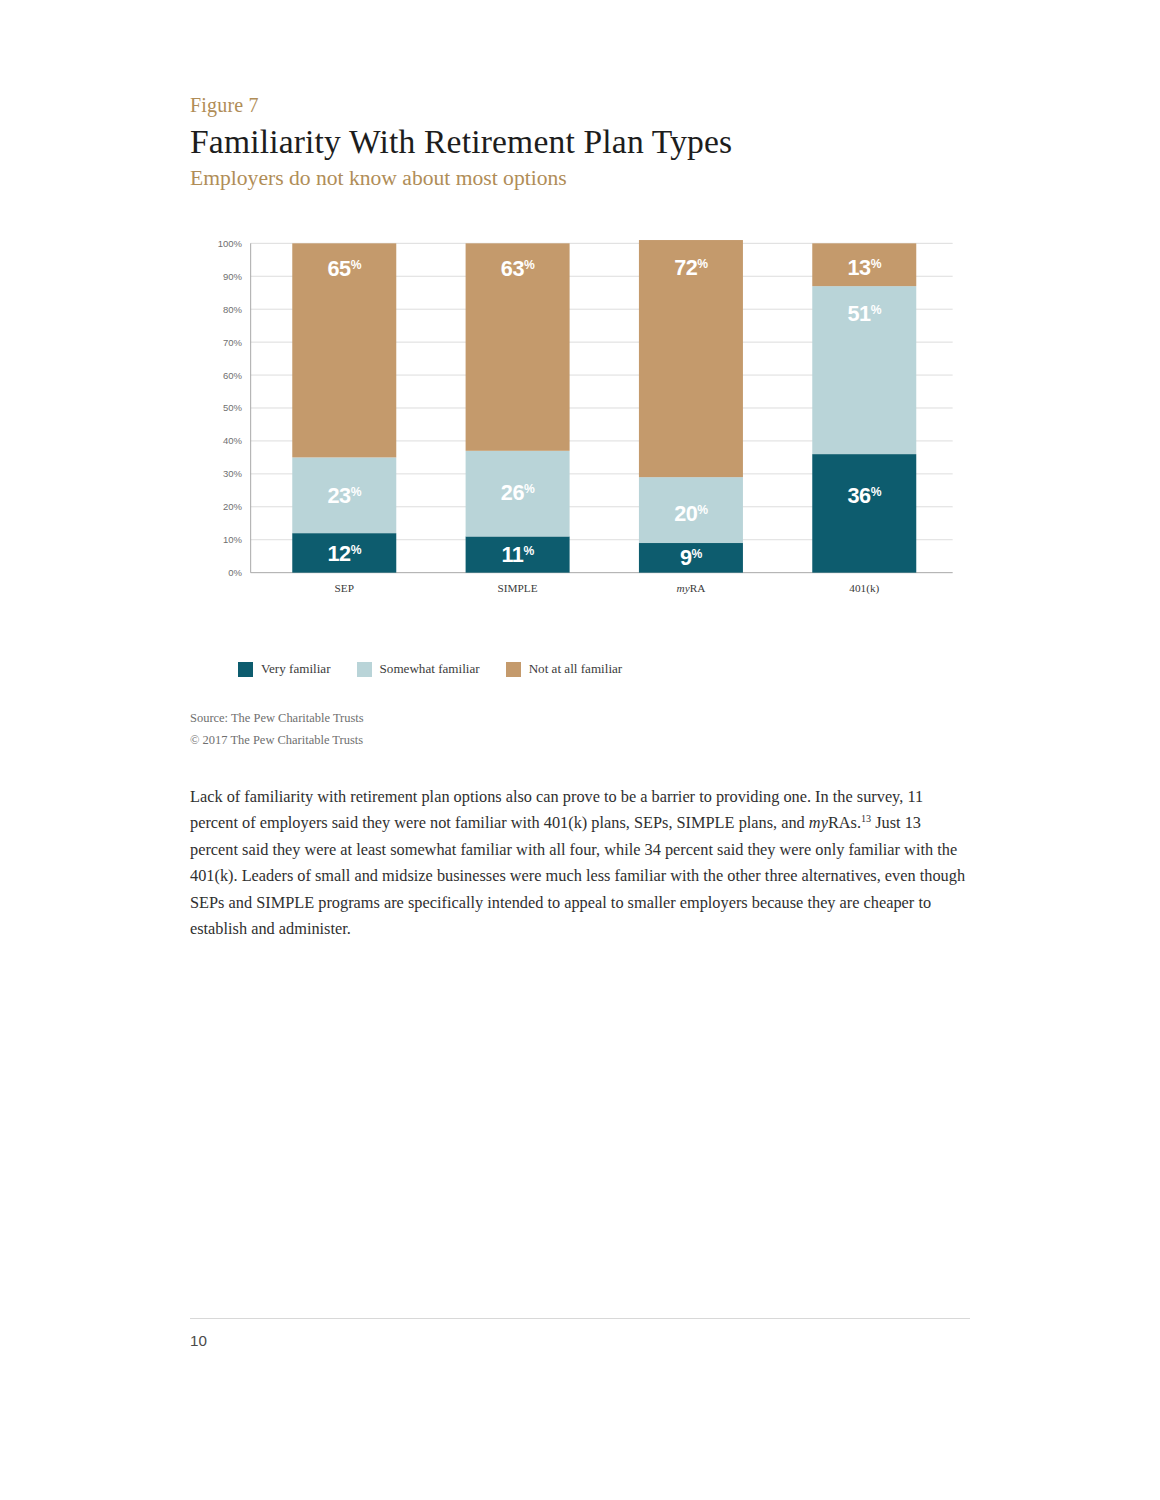Figure 7
Familiarity With Retirement Plan Types
Employers do not know about most options
100% 90% 80% 70% 60% 50% 40% 30% 20% 10% 0% 12% 23% 65% SEP 11% 26% 63% SIMPLE 9% 20% 72% myRA 36% 51% 13% 401(k)
Very familiar Somewhat familiar Not at all familiar
Source: The Pew Charitable Trusts
© 2017 The Pew Charitable Trusts
Lack of familiarity with retirement plan options also can prove to be a barrier to providing one. In the survey, 11 percent of employers said they were not familiar with 401(k) plans, SEPs, SIMPLE plans, and my RAs.13 Just 13 percent said they were at least somewhat familiar with all four, while 34 percent said they were only familiar with the 401(k). Leaders of small and midsize businesses were much less familiar with the other three alternatives, even though SEPs and SIMPLE programs are specifically intended to appeal to smaller employers because they are cheaper to establish and administer.
10